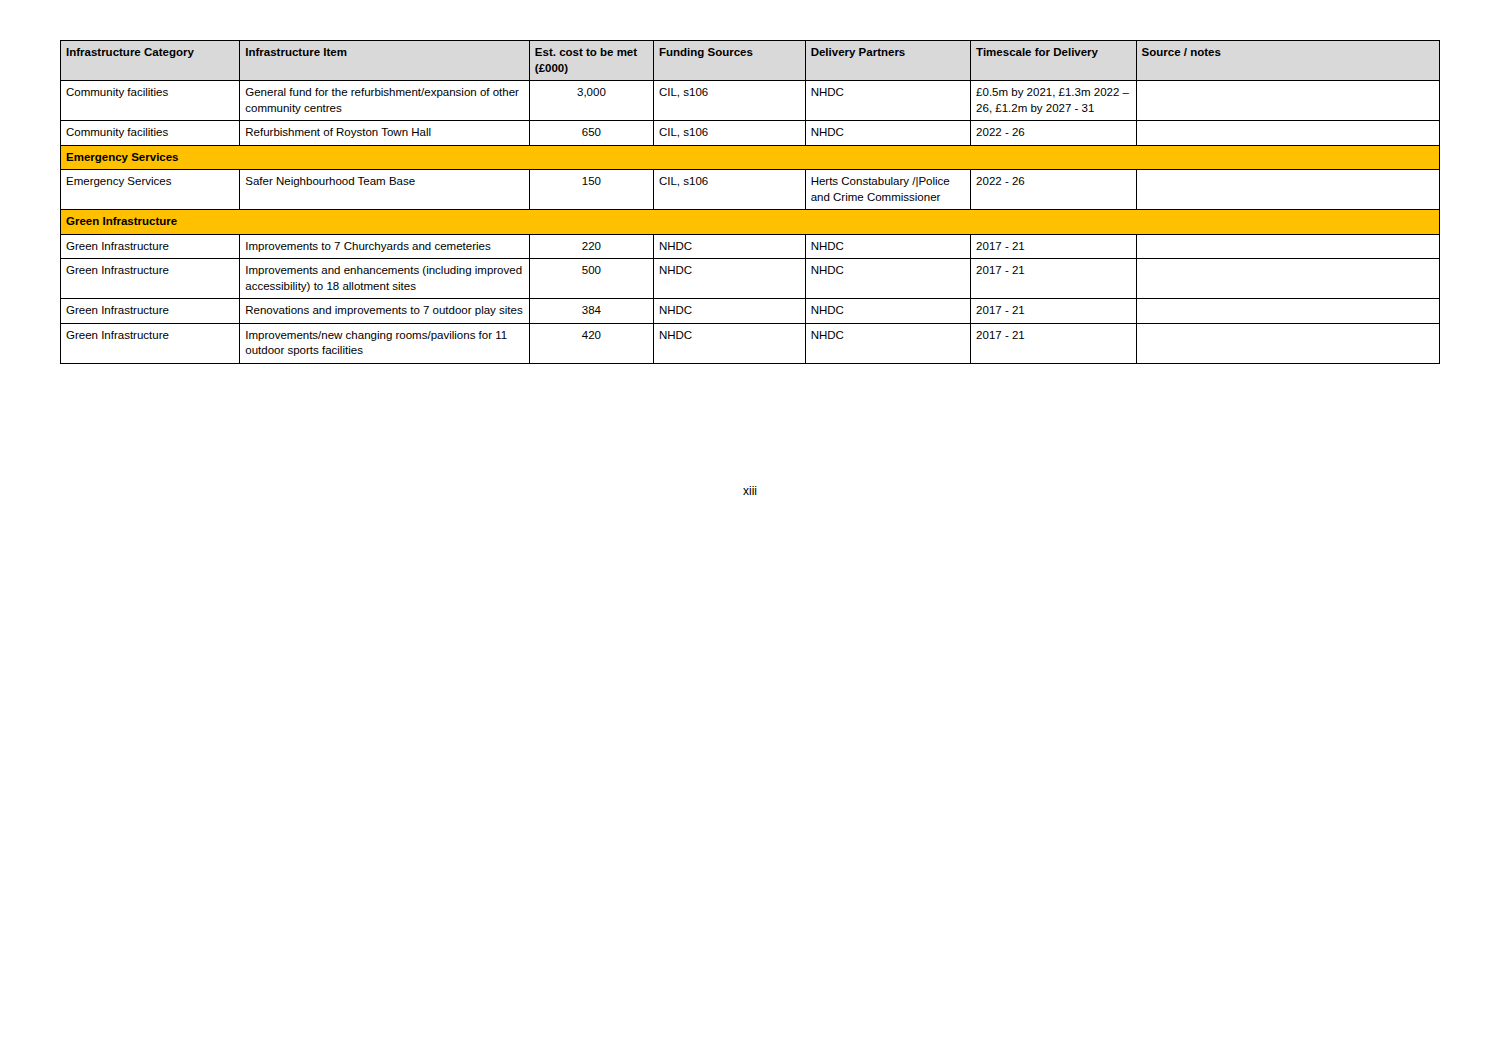| Infrastructure Category | Infrastructure Item | Est. cost to be met (£000) | Funding Sources | Delivery Partners | Timescale for Delivery | Source / notes |
| --- | --- | --- | --- | --- | --- | --- |
| Community facilities | General fund for the refurbishment/expansion of other community centres | 3,000 | CIL, s106 | NHDC | £0.5m by 2021, £1.3m 2022 – 26, £1.2m by 2027 - 31 | |
| Community facilities | Refurbishment of Royston Town Hall | 650 | CIL, s106 | NHDC | 2022 - 26 | |
| Emergency Services |
| Emergency Services | Safer Neighbourhood Team Base | 150 | CIL, s106 | Herts Constabulary //Police and Crime Commissioner | 2022 - 26 | |
| Green Infrastructure |
| Green Infrastructure | Improvements to 7 Churchyards and cemeteries | 220 | NHDC | NHDC | 2017 - 21 | |
| Green Infrastructure | Improvements and enhancements (including improved accessibility) to 18 allotment sites | 500 | NHDC | NHDC | 2017 - 21 | |
| Green Infrastructure | Renovations and improvements to 7 outdoor play sites | 384 | NHDC | NHDC | 2017 - 21 | |
| Green Infrastructure | Improvements/new changing rooms/pavilions for 11 outdoor sports facilities | 420 | NHDC | NHDC | 2017 - 21 | |
xiii